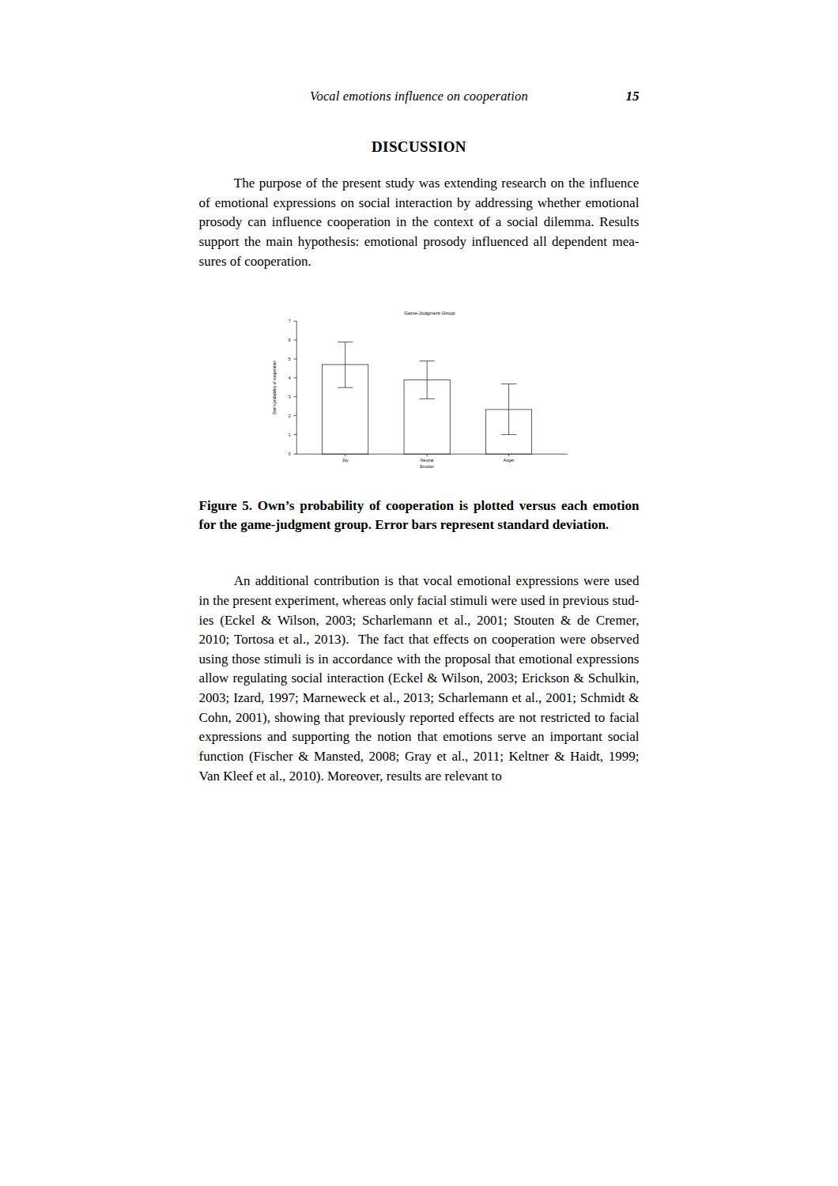Vocal emotions influence on cooperation 15
DISCUSSION
The purpose of the present study was extending research on the influence of emotional expressions on social interaction by addressing whether emotional prosody can influence cooperation in the context of a social dilemma. Results support the main hypothesis: emotional prosody influenced all dependent measures of cooperation.
Game-Judgment Group Game-Judgment Group 7 6 5 4 3 2 1 0 Own's probability of cooperation Joy Neutral Anger Emotion
Figure 5. Own’s probability of cooperation is plotted versus each emotion for the game-judgment group. Error bars represent standard deviation.
An additional contribution is that vocal emotional expressions were used in the present experiment, whereas only facial stimuli were used in previous studies (Eckel & Wilson, 2003; Scharlemann et al., 2001; Stouten & de Cremer, 2010; Tortosa et al., 2013). The fact that effects on cooperation were observed using those stimuli is in accordance with the proposal that emotional expressions allow regulating social interaction (Eckel & Wilson, 2003; Erickson & Schulkin, 2003; Izard, 1997; Marneweck et al., 2013; Scharlemann et al., 2001; Schmidt & Cohn, 2001), showing that previously reported effects are not restricted to facial expressions and supporting the notion that emotions serve an important social function (Fischer & Mansted, 2008; Gray et al., 2011; Keltner & Haidt, 1999; Van Kleef et al., 2010). Moreover, results are relevant to